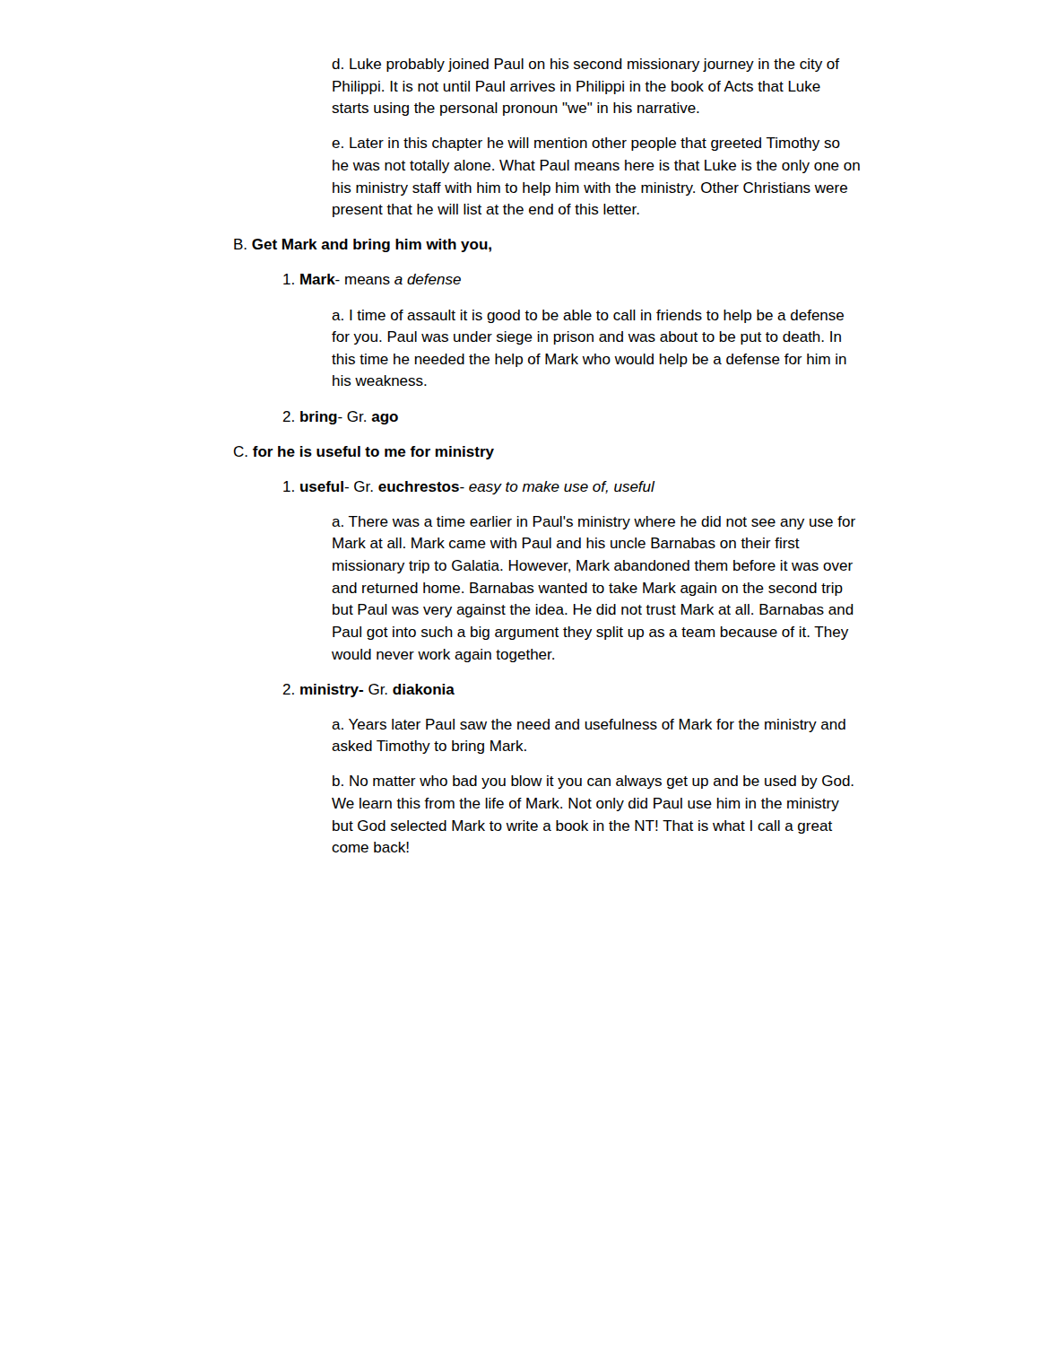d. Luke probably joined Paul on his second missionary journey in the city of Philippi. It is not until Paul arrives in Philippi in the book of Acts that Luke starts using the personal pronoun "we" in his narrative.
e. Later in this chapter he will mention other people that greeted Timothy so he was not totally alone. What Paul means here is that Luke is the only one on his ministry staff with him to help him with the ministry. Other Christians were present that he will list at the end of this letter.
B. Get Mark and bring him with you,
1. Mark- means a defense
a. I time of assault it is good to be able to call in friends to help be a defense for you. Paul was under siege in prison and was about to be put to death. In this time he needed the help of Mark who would help be a defense for him in his weakness.
2. bring- Gr. ago
C. for he is useful to me for ministry
1. useful- Gr. euchrestos- easy to make use of, useful
a. There was a time earlier in Paul's ministry where he did not see any use for Mark at all. Mark came with Paul and his uncle Barnabas on their first missionary trip to Galatia. However, Mark abandoned them before it was over and returned home. Barnabas wanted to take Mark again on the second trip but Paul was very against the idea. He did not trust Mark at all. Barnabas and Paul got into such a big argument they split up as a team because of it. They would never work again together.
2. ministry- Gr. diakonia
a. Years later Paul saw the need and usefulness of Mark for the ministry and asked Timothy to bring Mark.
b. No matter who bad you blow it you can always get up and be used by God. We learn this from the life of Mark. Not only did Paul use him in the ministry but God selected Mark to write a book in the NT! That is what I call a great come back!